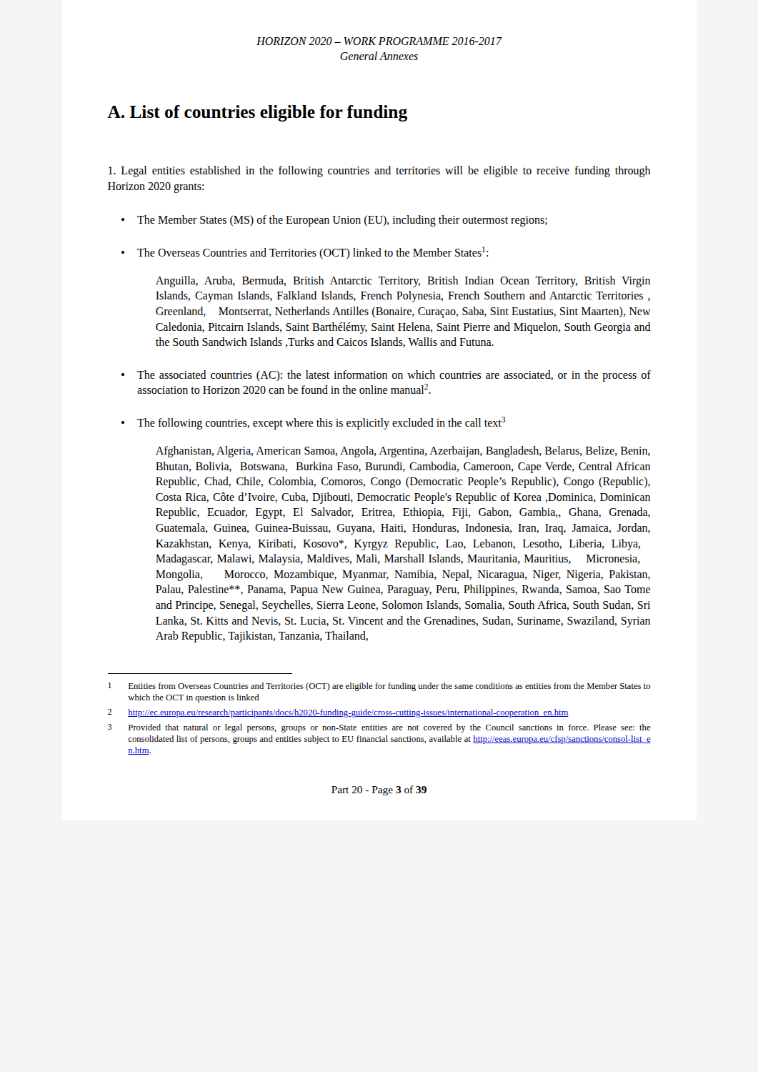HORIZON 2020 – WORK PROGRAMME 2016-2017 General Annexes
A. List of countries eligible for funding
1. Legal entities established in the following countries and territories will be eligible to receive funding through Horizon 2020 grants:
The Member States (MS) of the European Union (EU), including their outermost regions;
The Overseas Countries and Territories (OCT) linked to the Member States1:
Anguilla, Aruba, Bermuda, British Antarctic Territory, British Indian Ocean Territory, British Virgin Islands, Cayman Islands, Falkland Islands, French Polynesia, French Southern and Antarctic Territories , Greenland, Montserrat, Netherlands Antilles (Bonaire, Curaçao, Saba, Sint Eustatius, Sint Maarten), New Caledonia, Pitcairn Islands, Saint Barthélémy, Saint Helena, Saint Pierre and Miquelon, South Georgia and the South Sandwich Islands ,Turks and Caicos Islands, Wallis and Futuna.
The associated countries (AC): the latest information on which countries are associated, or in the process of association to Horizon 2020 can be found in the online manual2.
The following countries, except where this is explicitly excluded in the call text3
Afghanistan, Algeria, American Samoa, Angola, Argentina, Azerbaijan, Bangladesh, Belarus, Belize, Benin, Bhutan, Bolivia, Botswana, Burkina Faso, Burundi, Cambodia, Cameroon, Cape Verde, Central African Republic, Chad, Chile, Colombia, Comoros, Congo (Democratic People’s Republic), Congo (Republic), Costa Rica, Côte d’Ivoire, Cuba, Djibouti, Democratic People's Republic of Korea ,Dominica, Dominican Republic, Ecuador, Egypt, El Salvador, Eritrea, Ethiopia, Fiji, Gabon, Gambia,, Ghana, Grenada, Guatemala, Guinea, Guinea-Buissau, Guyana, Haiti, Honduras, Indonesia, Iran, Iraq, Jamaica, Jordan, Kazakhstan, Kenya, Kiribati, Kosovo*, Kyrgyz Republic, Lao, Lebanon, Lesotho, Liberia, Libya, Madagascar, Malawi, Malaysia, Maldives, Mali, Marshall Islands, Mauritania, Mauritius, Micronesia, Mongolia, Morocco, Mozambique, Myanmar, Namibia, Nepal, Nicaragua, Niger, Nigeria, Pakistan, Palau, Palestine**, Panama, Papua New Guinea, Paraguay, Peru, Philippines, Rwanda, Samoa, Sao Tome and Principe, Senegal, Seychelles, Sierra Leone, Solomon Islands, Somalia, South Africa, South Sudan, Sri Lanka, St. Kitts and Nevis, St. Lucia, St. Vincent and the Grenadines, Sudan, Suriname, Swaziland, Syrian Arab Republic, Tajikistan, Tanzania, Thailand,
1
Entities from Overseas Countries and Territories (OCT) are eligible for funding under the same conditions as entities from the Member States to which the OCT in question is linked
2
http://ec.europa.eu/research/participants/docs/h2020-funding-guide/cross-cutting-issues/international-cooperation_en.htm
3
Provided that natural or legal persons, groups or non-State entities are not covered by the Council sanctions in force. Please see: the consolidated list of persons, groups and entities subject to EU financial sanctions, available at http://eeas.europa.eu/cfsp/sanctions/consol-list_en.htm.
Part 20 - Page 3 of 39